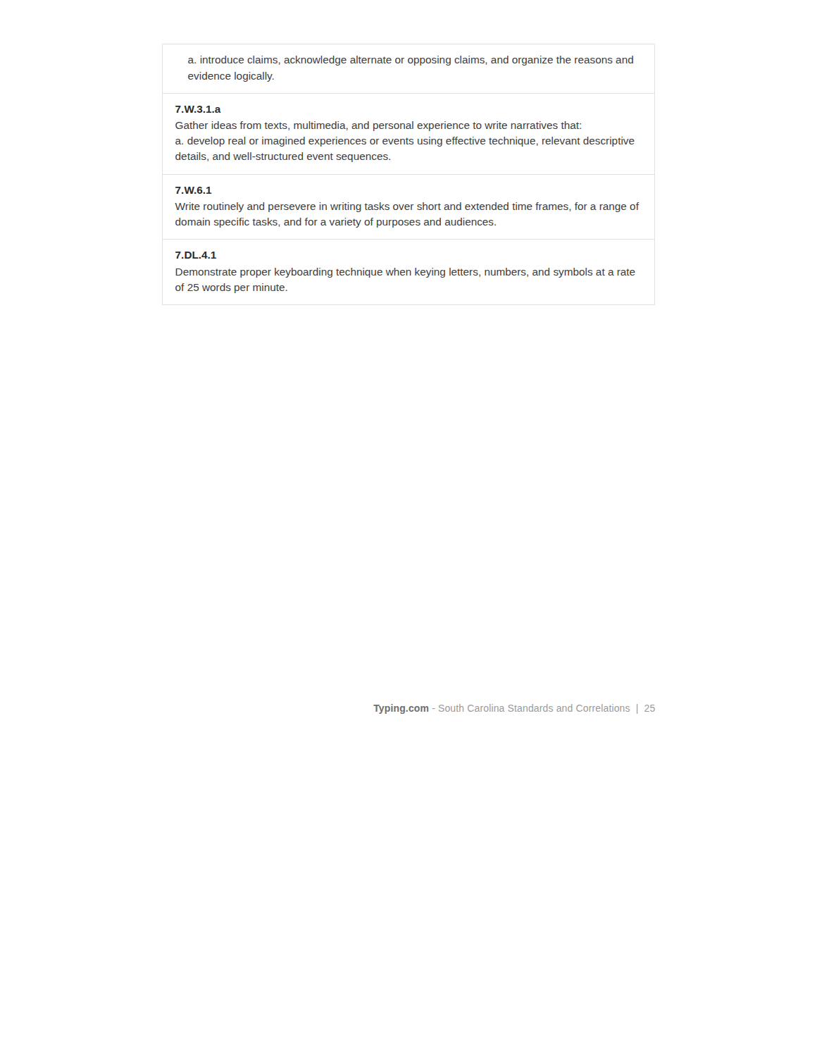| a. introduce claims, acknowledge alternate or opposing claims, and organize the reasons and evidence logically. |
| 7.W.3.1.a Gather ideas from texts, multimedia, and personal experience to write narratives that: a. develop real or imagined experiences or events using effective technique, relevant descriptive details, and well-structured event sequences. |
| 7.W.6.1 Write routinely and persevere in writing tasks over short and extended time frames, for a range of domain specific tasks, and for a variety of purposes and audiences. |
| 7.DL.4.1 Demonstrate proper keyboarding technique when keying letters, numbers, and symbols at a rate of 25 words per minute. |
Typing.com - South Carolina Standards and Correlations | 25